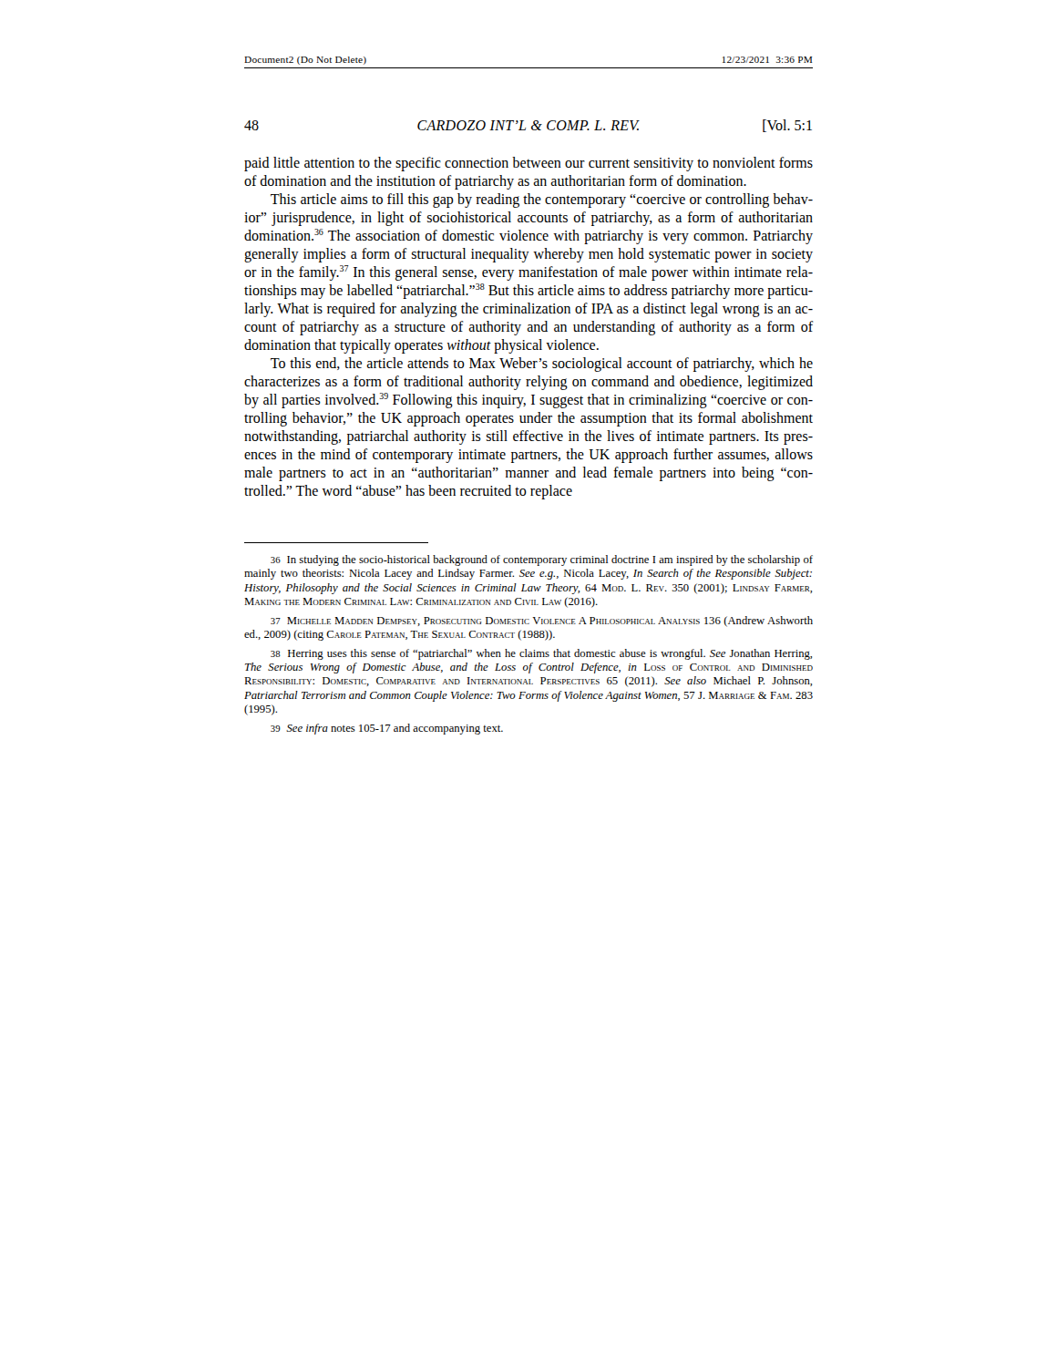Document2 (Do Not Delete) 12/23/2021 3:36 PM
48 CARDOZO INT’L & COMP. L. REV. [Vol. 5:1
paid little attention to the specific connection between our current sensitivity to nonviolent forms of domination and the institution of patriarchy as an authoritarian form of domination.
This article aims to fill this gap by reading the contemporary “coercive or controlling behavior” jurisprudence, in light of sociohistorical accounts of patriarchy, as a form of authoritarian domination.36 The association of domestic violence with patriarchy is very common. Patriarchy generally implies a form of structural inequality whereby men hold systematic power in society or in the family.37 In this general sense, every manifestation of male power within intimate relationships may be labelled “patriarchal.”38 But this article aims to address patriarchy more particularly. What is required for analyzing the criminalization of IPA as a distinct legal wrong is an account of patriarchy as a structure of authority and an understanding of authority as a form of domination that typically operates without physical violence.
To this end, the article attends to Max Weber’s sociological account of patriarchy, which he characterizes as a form of traditional authority relying on command and obedience, legitimized by all parties involved.39 Following this inquiry, I suggest that in criminalizing “coercive or controlling behavior,” the UK approach operates under the assumption that its formal abolishment notwithstanding, patriarchal authority is still effective in the lives of intimate partners. Its presences in the mind of contemporary intimate partners, the UK approach further assumes, allows male partners to act in an “authoritarian” manner and lead female partners into being “controlled.” The word “abuse” has been recruited to replace
36 In studying the socio-historical background of contemporary criminal doctrine I am inspired by the scholarship of mainly two theorists: Nicola Lacey and Lindsay Farmer. See e.g., Nicola Lacey, In Search of the Responsible Subject: History, Philosophy and the Social Sciences in Criminal Law Theory, 64 Mod. L. Rev. 350 (2001); Lindsay Farmer, Making the Modern Criminal Law: Criminalization and Civil Law (2016).
37 Michelle Madden Dempsey, Prosecuting Domestic Violence A Philosophical Analysis 136 (Andrew Ashworth ed., 2009) (citing Carole Pateman, The Sexual Contract (1988)).
38 Herring uses this sense of “patriarchal” when he claims that domestic abuse is wrongful. See Jonathan Herring, The Serious Wrong of Domestic Abuse, and the Loss of Control Defence, in Loss of Control and Diminished Responsibility: Domestic, Comparative and International Perspectives 65 (2011). See also Michael P. Johnson, Patriarchal Terrorism and Common Couple Violence: Two Forms of Violence Against Women, 57 J. Marriage & Fam. 283 (1995).
39 See infra notes 105-17 and accompanying text.